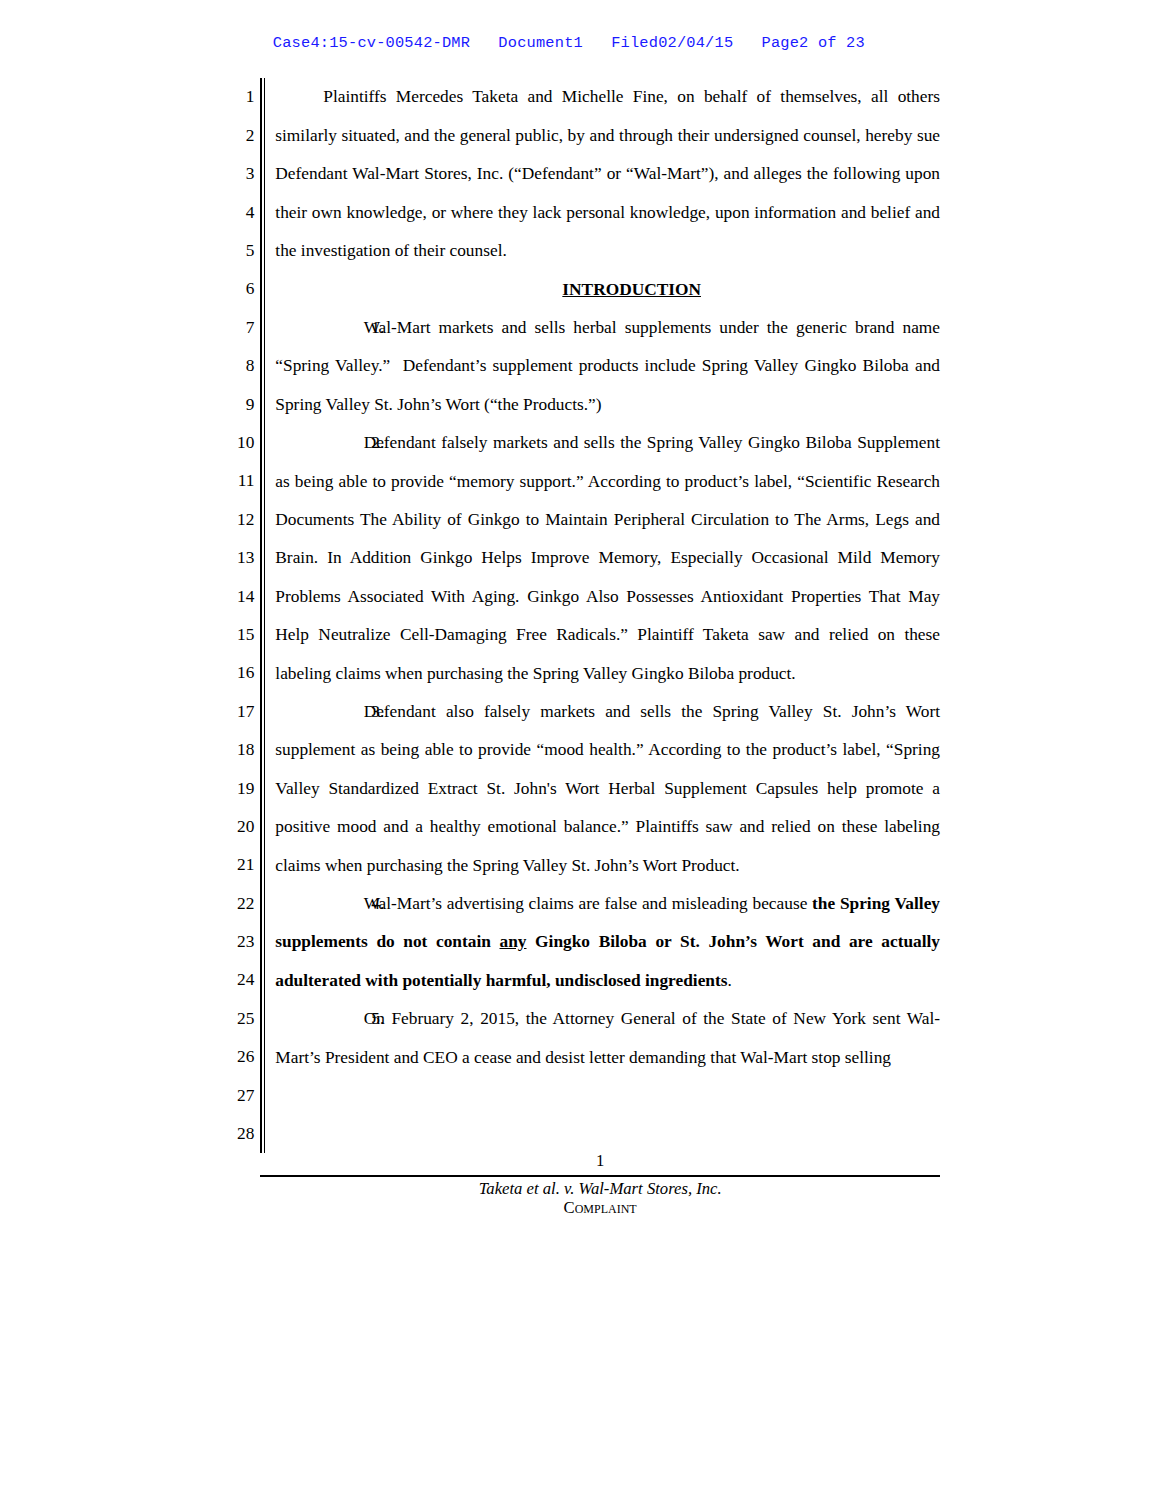Case4:15-cv-00542-DMR Document1 Filed02/04/15 Page2 of 23
1
2
3
4
5
6
7
8
9
10
11
12
13
14
15
16
17
18
19
20
21
22
23
24
25
26
27
28
Plaintiffs Mercedes Taketa and Michelle Fine, on behalf of themselves, all others similarly situated, and the general public, by and through their undersigned counsel, hereby sue Defendant Wal-Mart Stores, Inc. (“Defendant” or “Wal-Mart”), and alleges the following upon their own knowledge, or where they lack personal knowledge, upon information and belief and the investigation of their counsel.
INTRODUCTION
1. Wal-Mart markets and sells herbal supplements under the generic brand name “Spring Valley.” Defendant’s supplement products include Spring Valley Gingko Biloba and Spring Valley St. John’s Wort (“the Products.”)
2. Defendant falsely markets and sells the Spring Valley Gingko Biloba Supplement as being able to provide “memory support.” According to product’s label, “Scientific Research Documents The Ability of Ginkgo to Maintain Peripheral Circulation to The Arms, Legs and Brain. In Addition Ginkgo Helps Improve Memory, Especially Occasional Mild Memory Problems Associated With Aging. Ginkgo Also Possesses Antioxidant Properties That May Help Neutralize Cell-Damaging Free Radicals.” Plaintiff Taketa saw and relied on these labeling claims when purchasing the Spring Valley Gingko Biloba product.
3. Defendant also falsely markets and sells the Spring Valley St. John’s Wort supplement as being able to provide “mood health.” According to the product’s label, “Spring Valley Standardized Extract St. John's Wort Herbal Supplement Capsules help promote a positive mood and a healthy emotional balance.” Plaintiffs saw and relied on these labeling claims when purchasing the Spring Valley St. John’s Wort Product.
4. Wal-Mart’s advertising claims are false and misleading because the Spring Valley supplements do not contain any Gingko Biloba or St. John’s Wort and are actually adulterated with potentially harmful, undisclosed ingredients.
5. On February 2, 2015, the Attorney General of the State of New York sent Wal-Mart’s President and CEO a cease and desist letter demanding that Wal-Mart stop selling
1
Taketa et al. v. Wal-Mart Stores, Inc.
Complaint